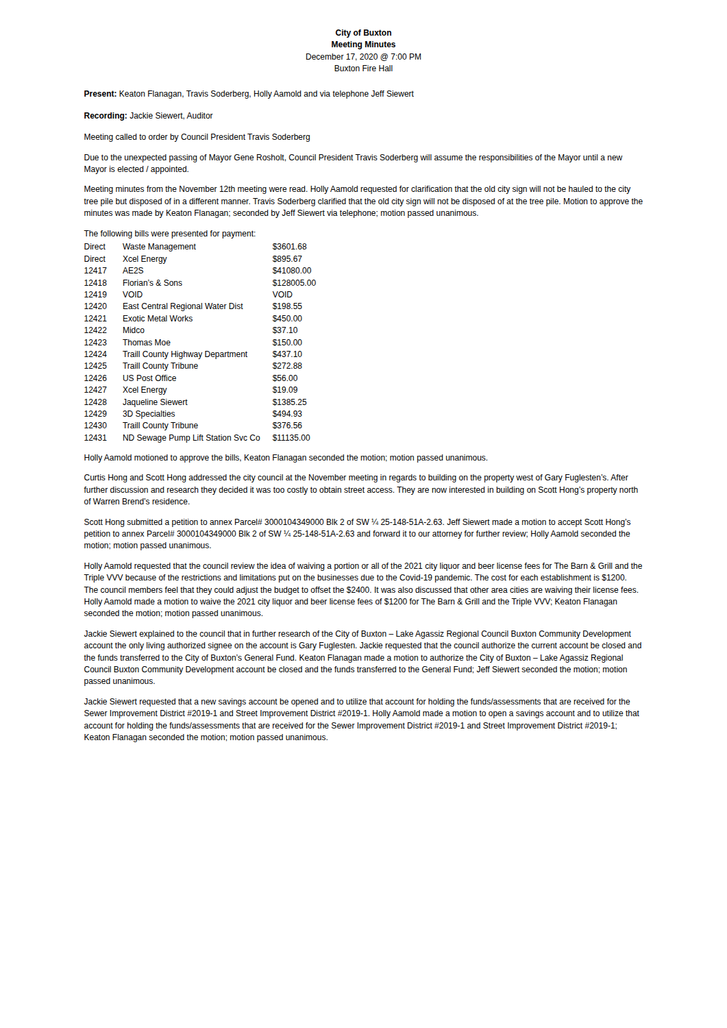City of Buxton
Meeting Minutes
December 17, 2020 @ 7:00 PM
Buxton Fire Hall
Present: Keaton Flanagan, Travis Soderberg, Holly Aamold and via telephone Jeff Siewert
Recording: Jackie Siewert, Auditor
Meeting called to order by Council President Travis Soderberg
Due to the unexpected passing of Mayor Gene Rosholt, Council President Travis Soderberg will assume the responsibilities of the Mayor until a new Mayor is elected / appointed.
Meeting minutes from the November 12th meeting were read. Holly Aamold requested for clarification that the old city sign will not be hauled to the city tree pile but disposed of in a different manner. Travis Soderberg clarified that the old city sign will not be disposed of at the tree pile. Motion to approve the minutes was made by Keaton Flanagan; seconded by Jeff Siewert via telephone; motion passed unanimous.
The following bills were presented for payment:
| Direct | Waste Management | $3601.68 |
| Direct | Xcel Energy | $895.67 |
| 12417 | AE2S | $41080.00 |
| 12418 | Florian’s & Sons | $128005.00 |
| 12419 | VOID | VOID |
| 12420 | East Central Regional Water Dist | $198.55 |
| 12421 | Exotic Metal Works | $450.00 |
| 12422 | Midco | $37.10 |
| 12423 | Thomas Moe | $150.00 |
| 12424 | Traill County Highway Department | $437.10 |
| 12425 | Traill County Tribune | $272.88 |
| 12426 | US Post Office | $56.00 |
| 12427 | Xcel Energy | $19.09 |
| 12428 | Jaqueline Siewert | $1385.25 |
| 12429 | 3D Specialties | $494.93 |
| 12430 | Traill County Tribune | $376.56 |
| 12431 | ND Sewage Pump Lift Station Svc Co | $11135.00 |
Holly Aamold motioned to approve the bills, Keaton Flanagan seconded the motion; motion passed unanimous.
Curtis Hong and Scott Hong addressed the city council at the November meeting in regards to building on the property west of Gary Fuglesten’s. After further discussion and research they decided it was too costly to obtain street access. They are now interested in building on Scott Hong’s property north of Warren Brend’s residence.
Scott Hong submitted a petition to annex Parcel# 3000104349000 Blk 2 of SW ¼ 25-148-51A-2.63. Jeff Siewert made a motion to accept Scott Hong’s petition to annex Parcel# 3000104349000 Blk 2 of SW ¼ 25-148-51A-2.63 and forward it to our attorney for further review; Holly Aamold seconded the motion; motion passed unanimous.
Holly Aamold requested that the council review the idea of waiving a portion or all of the 2021 city liquor and beer license fees for The Barn & Grill and the Triple VVV because of the restrictions and limitations put on the businesses due to the Covid-19 pandemic. The cost for each establishment is $1200. The council members feel that they could adjust the budget to offset the $2400. It was also discussed that other area cities are waiving their license fees. Holly Aamold made a motion to waive the 2021 city liquor and beer license fees of $1200 for The Barn & Grill and the Triple VVV; Keaton Flanagan seconded the motion; motion passed unanimous.
Jackie Siewert explained to the council that in further research of the City of Buxton – Lake Agassiz Regional Council Buxton Community Development account the only living authorized signee on the account is Gary Fuglesten. Jackie requested that the council authorize the current account be closed and the funds transferred to the City of Buxton’s General Fund. Keaton Flanagan made a motion to authorize the City of Buxton – Lake Agassiz Regional Council Buxton Community Development account be closed and the funds transferred to the General Fund; Jeff Siewert seconded the motion; motion passed unanimous.
Jackie Siewert requested that a new savings account be opened and to utilize that account for holding the funds/assessments that are received for the Sewer Improvement District #2019-1 and Street Improvement District #2019-1. Holly Aamold made a motion to open a savings account and to utilize that account for holding the funds/assessments that are received for the Sewer Improvement District #2019-1 and Street Improvement District #2019-1; Keaton Flanagan seconded the motion; motion passed unanimous.